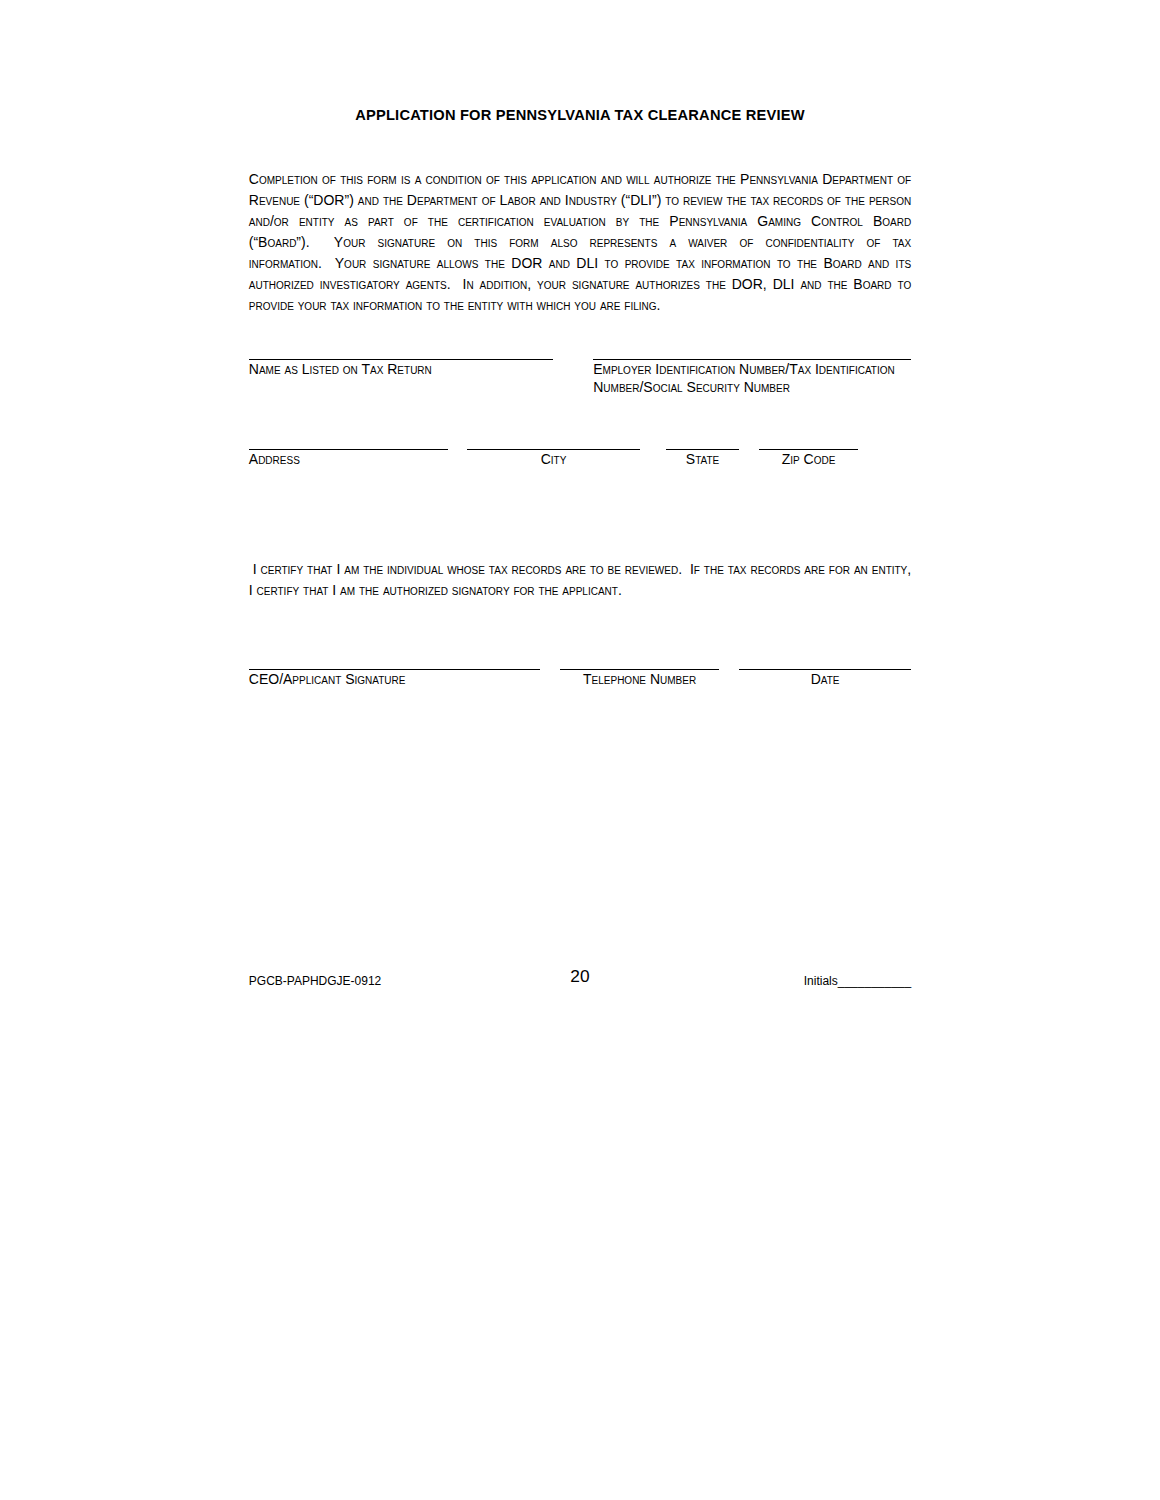APPLICATION FOR PENNSYLVANIA TAX CLEARANCE REVIEW
Completion of this form is a condition of this application and will authorize the Pennsylvania Department of Revenue (“DOR”) and the Department of Labor and Industry (“DLI”) to review the tax records of the person and/or entity as part of the certification evaluation by the Pennsylvania Gaming Control Board (“Board”). Your signature on this form also represents a waiver of confidentiality of tax information. Your signature allows the DOR and DLI to provide tax information to the Board and its authorized investigatory agents. In addition, your signature authorizes the DOR, DLI and the Board to provide your tax information to the entity with which you are filing.
| Name as Listed on Tax Return | | Employer Identification Number/Tax Identification Number/Social Security Number |
| Address | | City | | State | | Zip Code | |
I certify that I am the individual whose tax records are to be reviewed. If the tax records are for an entity, I certify that I am the authorized signatory for the applicant.
| CEO/Applicant Signature | | Telephone Number | | Date |
| PGCB-PAPHDGJE-0912 | 20 | Initials___________ |